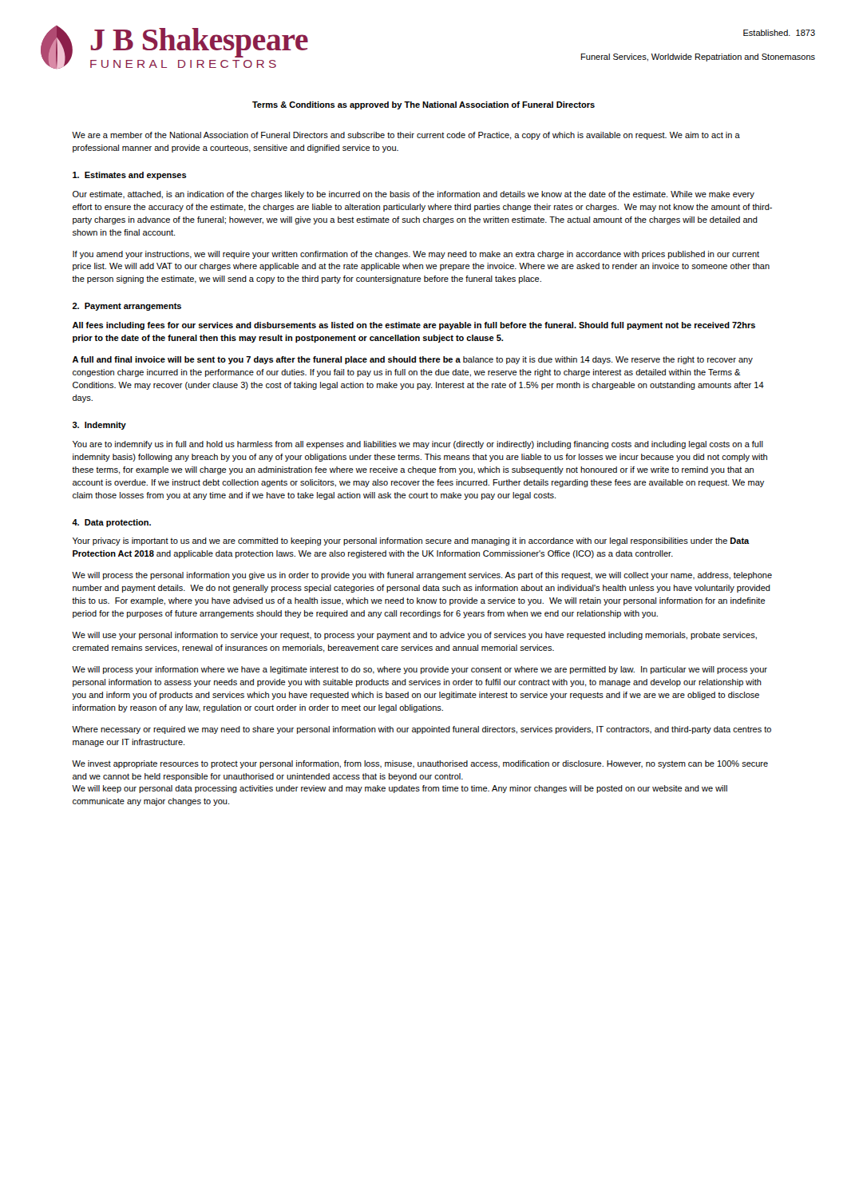J B Shakespeare FUNERAL DIRECTORS
Established. 1873
Funeral Services, Worldwide Repatriation and Stonemasons
Terms & Conditions as approved by The National Association of Funeral Directors
We are a member of the National Association of Funeral Directors and subscribe to their current code of Practice, a copy of which is available on request. We aim to act in a professional manner and provide a courteous, sensitive and dignified service to you.
1. Estimates and expenses
Our estimate, attached, is an indication of the charges likely to be incurred on the basis of the information and details we know at the date of the estimate. While we make every effort to ensure the accuracy of the estimate, the charges are liable to alteration particularly where third parties change their rates or charges. We may not know the amount of third-party charges in advance of the funeral; however, we will give you a best estimate of such charges on the written estimate. The actual amount of the charges will be detailed and shown in the final account.
If you amend your instructions, we will require your written confirmation of the changes. We may need to make an extra charge in accordance with prices published in our current price list. We will add VAT to our charges where applicable and at the rate applicable when we prepare the invoice. Where we are asked to render an invoice to someone other than the person signing the estimate, we will send a copy to the third party for countersignature before the funeral takes place.
2. Payment arrangements
All fees including fees for our services and disbursements as listed on the estimate are payable in full before the funeral. Should full payment not be received 72hrs prior to the date of the funeral then this may result in postponement or cancellation subject to clause 5.
A full and final invoice will be sent to you 7 days after the funeral place and should there be a balance to pay it is due within 14 days. We reserve the right to recover any congestion charge incurred in the performance of our duties. If you fail to pay us in full on the due date, we reserve the right to charge interest as detailed within the Terms & Conditions. We may recover (under clause 3) the cost of taking legal action to make you pay. Interest at the rate of 1.5% per month is chargeable on outstanding amounts after 14 days.
3. Indemnity
You are to indemnify us in full and hold us harmless from all expenses and liabilities we may incur (directly or indirectly) including financing costs and including legal costs on a full indemnity basis) following any breach by you of any of your obligations under these terms. This means that you are liable to us for losses we incur because you did not comply with these terms, for example we will charge you an administration fee where we receive a cheque from you, which is subsequently not honoured or if we write to remind you that an account is overdue. If we instruct debt collection agents or solicitors, we may also recover the fees incurred. Further details regarding these fees are available on request. We may claim those losses from you at any time and if we have to take legal action will ask the court to make you pay our legal costs.
4. Data protection.
Your privacy is important to us and we are committed to keeping your personal information secure and managing it in accordance with our legal responsibilities under the Data Protection Act 2018 and applicable data protection laws. We are also registered with the UK Information Commissioner's Office (ICO) as a data controller.
We will process the personal information you give us in order to provide you with funeral arrangement services. As part of this request, we will collect your name, address, telephone number and payment details. We do not generally process special categories of personal data such as information about an individual's health unless you have voluntarily provided this to us. For example, where you have advised us of a health issue, which we need to know to provide a service to you. We will retain your personal information for an indefinite period for the purposes of future arrangements should they be required and any call recordings for 6 years from when we end our relationship with you.
We will use your personal information to service your request, to process your payment and to advice you of services you have requested including memorials, probate services, cremated remains services, renewal of insurances on memorials, bereavement care services and annual memorial services.
We will process your information where we have a legitimate interest to do so, where you provide your consent or where we are permitted by law. In particular we will process your personal information to assess your needs and provide you with suitable products and services in order to fulfil our contract with you, to manage and develop our relationship with you and inform you of products and services which you have requested which is based on our legitimate interest to service your requests and if we are we are obliged to disclose information by reason of any law, regulation or court order in order to meet our legal obligations.
Where necessary or required we may need to share your personal information with our appointed funeral directors, services providers, IT contractors, and third-party data centres to manage our IT infrastructure.
We invest appropriate resources to protect your personal information, from loss, misuse, unauthorised access, modification or disclosure. However, no system can be 100% secure and we cannot be held responsible for unauthorised or unintended access that is beyond our control.
We will keep our personal data processing activities under review and may make updates from time to time. Any minor changes will be posted on our website and we will communicate any major changes to you.